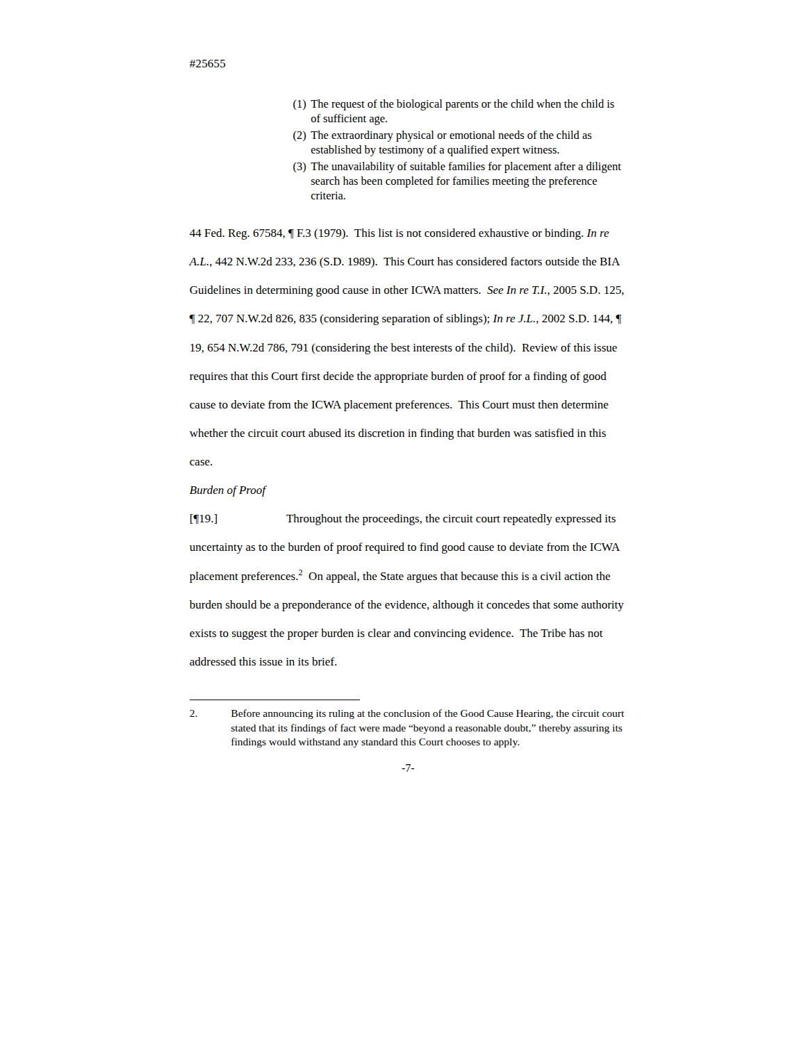#25655
(1) The request of the biological parents or the child when the child is of sufficient age.
(2) The extraordinary physical or emotional needs of the child as established by testimony of a qualified expert witness.
(3) The unavailability of suitable families for placement after a diligent search has been completed for families meeting the preference criteria.
44 Fed. Reg. 67584, ¶ F.3 (1979). This list is not considered exhaustive or binding. In re A.L., 442 N.W.2d 233, 236 (S.D. 1989). This Court has considered factors outside the BIA Guidelines in determining good cause in other ICWA matters. See In re T.I., 2005 S.D. 125, ¶ 22, 707 N.W.2d 826, 835 (considering separation of siblings); In re J.L., 2002 S.D. 144, ¶ 19, 654 N.W.2d 786, 791 (considering the best interests of the child). Review of this issue requires that this Court first decide the appropriate burden of proof for a finding of good cause to deviate from the ICWA placement preferences. This Court must then determine whether the circuit court abused its discretion in finding that burden was satisfied in this case.
Burden of Proof
[¶19.] Throughout the proceedings, the circuit court repeatedly expressed its uncertainty as to the burden of proof required to find good cause to deviate from the ICWA placement preferences.2 On appeal, the State argues that because this is a civil action the burden should be a preponderance of the evidence, although it concedes that some authority exists to suggest the proper burden is clear and convincing evidence. The Tribe has not addressed this issue in its brief.
2.
Before announcing its ruling at the conclusion of the Good Cause Hearing, the circuit court stated that its findings of fact were made “beyond a reasonable doubt,” thereby assuring its findings would withstand any standard this Court chooses to apply.
-7-